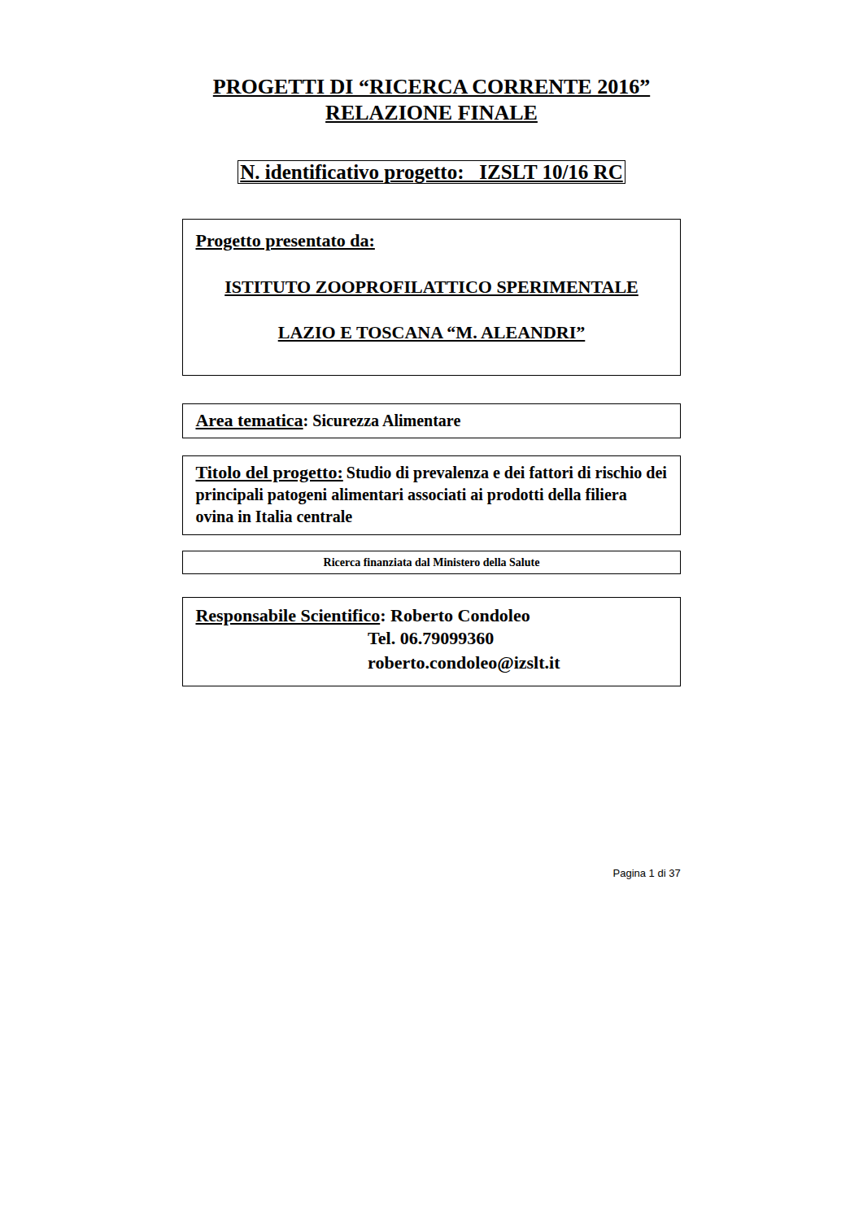PROGETTI DI “RICERCA CORRENTE 2016”
RELAZIONE FINALE
N. identificativo progetto: IZSLT 10/16 RC
Progetto presentato da:
ISTITUTO ZOOPROFILATTICO SPERIMENTALE LAZIO E TOSCANA “M. ALEANDRI”
Area tematica: Sicurezza Alimentare
Titolo del progetto: Studio di prevalenza e dei fattori di rischio dei principali patogeni alimentari associati ai prodotti della filiera ovina in Italia centrale
Ricerca finanziata dal Ministero della Salute
Responsabile Scientifico: Roberto Condoleo
Tel. 06.79099360
roberto.condoleo@izslt.it
Pagina 1 di 37